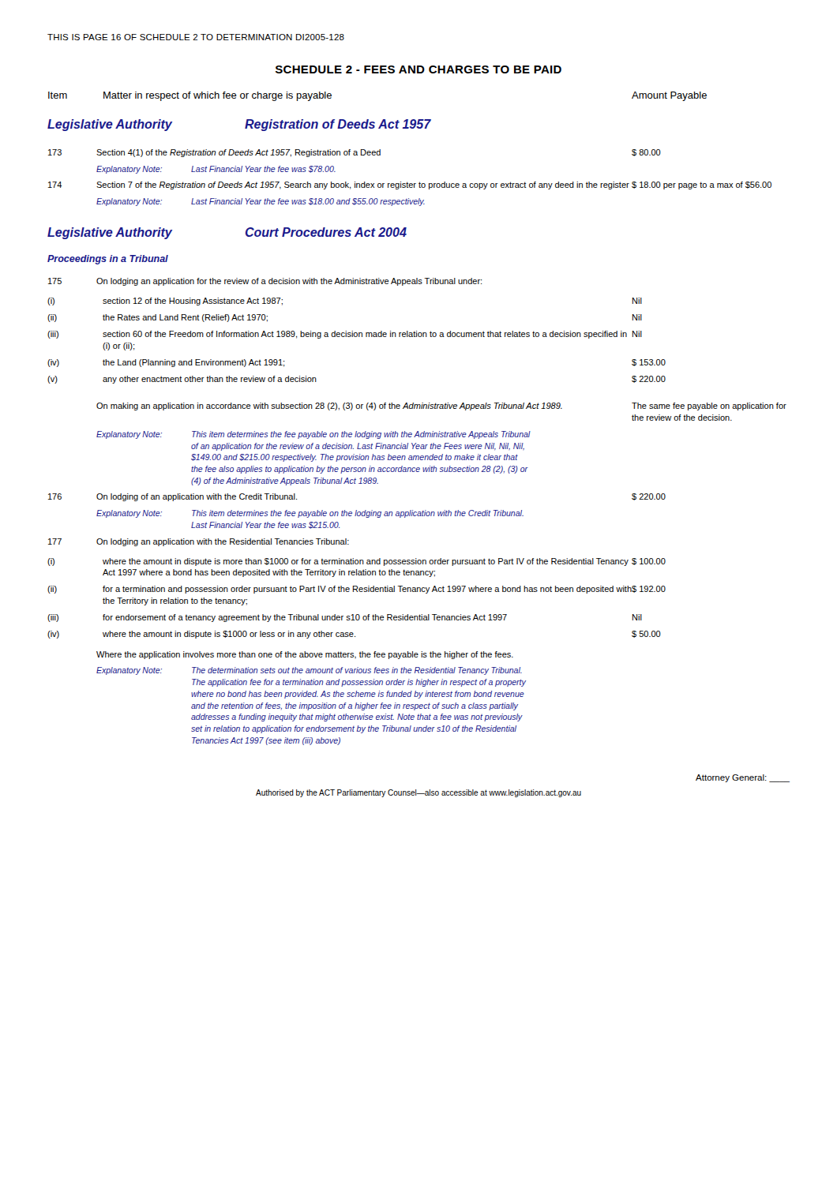THIS IS PAGE 16 OF SCHEDULE 2 TO DETERMINATION DI2005-128
SCHEDULE 2 - FEES AND CHARGES TO BE PAID
Item
Matter in respect of which fee or charge is payable
Amount Payable
Legislative Authority Registration of Deeds Act 1957
| 173 | Section 4(1) of the Registration of Deeds Act 1957 , Registration of a Deed | $ 80.00 |
| | Explanatory Note: Last Financial Year the fee was $78.00. |
| 174 | Section 7 of the Registration of Deeds Act 1957 , Search any book, index or register to produce a copy or extract of any deed in the register | $ 18.00 per page to a max of $56.00 |
| | Explanatory Note: Last Financial Year the fee was $18.00 and $55.00 respectively. |
Legislative Authority Court Procedures Act 2004
Proceedings in a Tribunal
| 175 | On lodging an application for the review of a decision with the Administrative Appeals Tribunal under: |
| (i) | section 12 of the Housing Assistance Act 1987; | Nil |
| (ii) | the Rates and Land Rent (Relief) Act 1970; | Nil |
| (iii) | section 60 of the Freedom of Information Act 1989, being a decision made in relation to a document that relates to a decision specified in (i) or (ii); | Nil |
| (iv) | the Land (Planning and Environment) Act 1991; | $ 153.00 |
| (v) | any other enactment other than the review of a decision | $ 220.00 |
| | On making an application in accordance with subsection 28 (2), (3) or (4) of the Administrative Appeals Tribunal Act 1989. | The same fee payable on application for the review of the decision. |
| | Explanatory Note: This item determines the fee payable on the lodging with the Administrative Appeals Tribunal of an application for the review of a decision. Last Financial Year the Fees were Nil, Nil, Nil, $149.00 and $215.00 respectively. The provision has been amended to make it clear that the fee also applies to application by the person in accordance with subsection 28 (2), (3) or (4) of the Administrative Appeals Tribunal Act 1989. |
| 176 | On lodging of an application with the Credit Tribunal. | $ 220.00 |
| | Explanatory Note: This item determines the fee payable on the lodging an application with the Credit Tribunal. Last Financial Year the fee was $215.00. |
| 177 | On lodging an application with the Residential Tenancies Tribunal: |
| (i) | where the amount in dispute is more than $1000 or for a termination and possession order pursuant to Part IV of the Residential Tenancy Act 1997 where a bond has been deposited with the Territory in relation to the tenancy; | $ 100.00 |
| (ii) | for a termination and possession order pursuant to Part IV of the Residential Tenancy Act 1997 where a bond has not been deposited with the Territory in relation to the tenancy; | $ 192.00 |
| (iii) | for endorsement of a tenancy agreement by the Tribunal under s10 of the Residential Tenancies Act 1997 | Nil |
| (iv) | where the amount in dispute is $1000 or less or in any other case. | $ 50.00 |
| | Where the application involves more than one of the above matters, the fee payable is the higher of the fees. |
| | Explanatory Note: The determination sets out the amount of various fees in the Residential Tenancy Tribunal. The application fee for a termination and possession order is higher in respect of a property where no bond has been provided. As the scheme is funded by interest from bond revenue and the retention of fees, the imposition of a higher fee in respect of such a class partially addresses a funding inequity that might otherwise exist. Note that a fee was not previously set in relation to application for endorsement by the Tribunal under s10 of the Residential Tenancies Act 1997 (see item (iii) above) |
Attorney General: ____
Authorised by the ACT Parliamentary Counsel—also accessible at www.legislation.act.gov.au